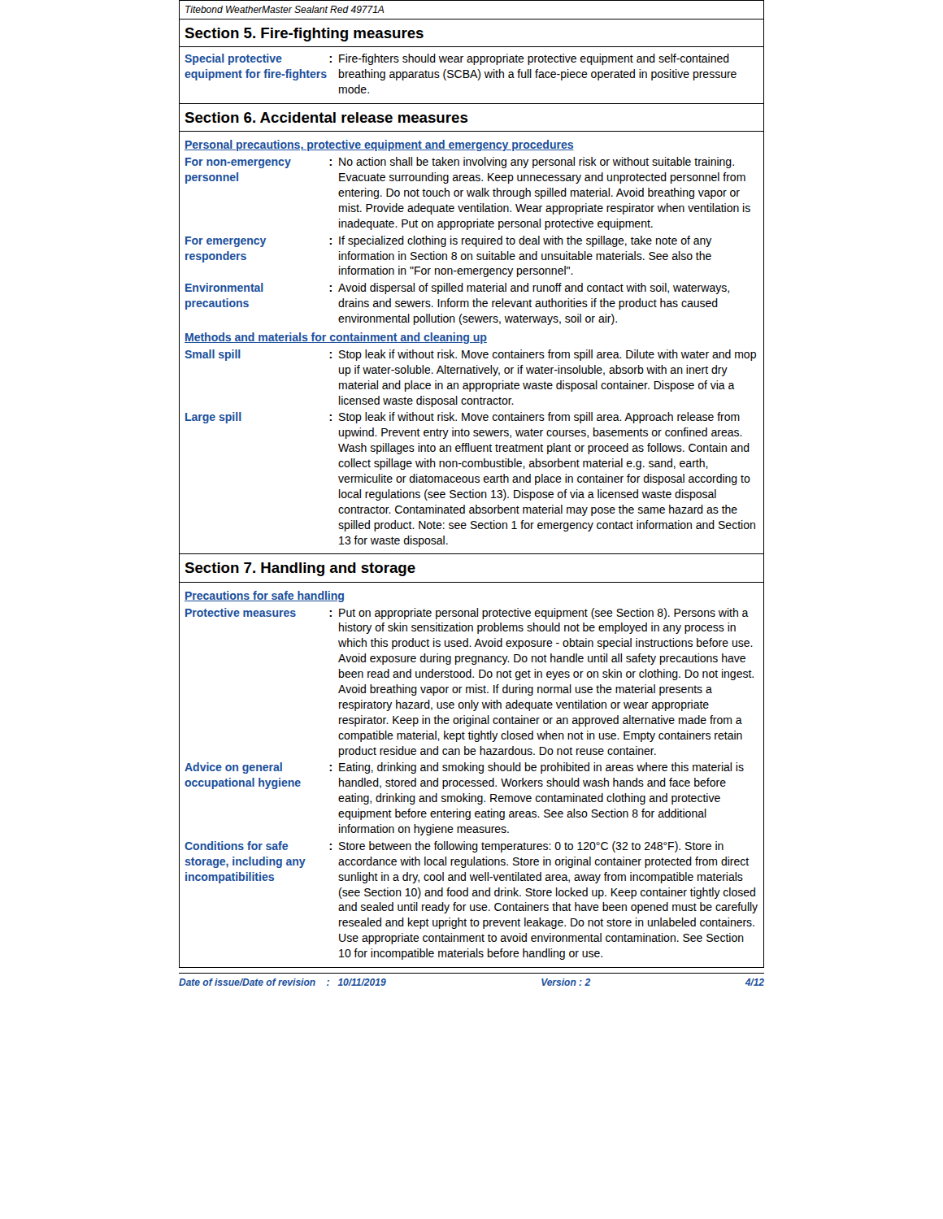Titebond WeatherMaster Sealant Red 49771A
Section 5. Fire-fighting measures
| Special protective equipment for fire-fighters | : | Fire-fighters should wear appropriate protective equipment and self-contained breathing apparatus (SCBA) with a full face-piece operated in positive pressure mode. |
Section 6. Accidental release measures
Personal precautions, protective equipment and emergency procedures
| For non-emergency personnel | : | No action shall be taken involving any personal risk or without suitable training. Evacuate surrounding areas. Keep unnecessary and unprotected personnel from entering. Do not touch or walk through spilled material. Avoid breathing vapor or mist. Provide adequate ventilation. Wear appropriate respirator when ventilation is inadequate. Put on appropriate personal protective equipment. |
| For emergency responders | : | If specialized clothing is required to deal with the spillage, take note of any information in Section 8 on suitable and unsuitable materials. See also the information in "For non-emergency personnel". |
| Environmental precautions | : | Avoid dispersal of spilled material and runoff and contact with soil, waterways, drains and sewers. Inform the relevant authorities if the product has caused environmental pollution (sewers, waterways, soil or air). |
Methods and materials for containment and cleaning up
| Small spill | : | Stop leak if without risk. Move containers from spill area. Dilute with water and mop up if water-soluble. Alternatively, or if water-insoluble, absorb with an inert dry material and place in an appropriate waste disposal container. Dispose of via a licensed waste disposal contractor. |
| Large spill | : | Stop leak if without risk. Move containers from spill area. Approach release from upwind. Prevent entry into sewers, water courses, basements or confined areas. Wash spillages into an effluent treatment plant or proceed as follows. Contain and collect spillage with non-combustible, absorbent material e.g. sand, earth, vermiculite or diatomaceous earth and place in container for disposal according to local regulations (see Section 13). Dispose of via a licensed waste disposal contractor. Contaminated absorbent material may pose the same hazard as the spilled product. Note: see Section 1 for emergency contact information and Section 13 for waste disposal. |
Section 7. Handling and storage
Precautions for safe handling
| Protective measures | : | Put on appropriate personal protective equipment (see Section 8). Persons with a history of skin sensitization problems should not be employed in any process in which this product is used. Avoid exposure - obtain special instructions before use. Avoid exposure during pregnancy. Do not handle until all safety precautions have been read and understood. Do not get in eyes or on skin or clothing. Do not ingest. Avoid breathing vapor or mist. If during normal use the material presents a respiratory hazard, use only with adequate ventilation or wear appropriate respirator. Keep in the original container or an approved alternative made from a compatible material, kept tightly closed when not in use. Empty containers retain product residue and can be hazardous. Do not reuse container. |
| Advice on general occupational hygiene | : | Eating, drinking and smoking should be prohibited in areas where this material is handled, stored and processed. Workers should wash hands and face before eating, drinking and smoking. Remove contaminated clothing and protective equipment before entering eating areas. See also Section 8 for additional information on hygiene measures. |
| Conditions for safe storage, including any incompatibilities | : | Store between the following temperatures: 0 to 120°C (32 to 248°F). Store in accordance with local regulations. Store in original container protected from direct sunlight in a dry, cool and well-ventilated area, away from incompatible materials (see Section 10) and food and drink. Store locked up. Keep container tightly closed and sealed until ready for use. Containers that have been opened must be carefully resealed and kept upright to prevent leakage. Do not store in unlabeled containers. Use appropriate containment to avoid environmental contamination. See Section 10 for incompatible materials before handling or use. |
Date of issue/Date of revision : 10/11/2019
Version : 2
4/12